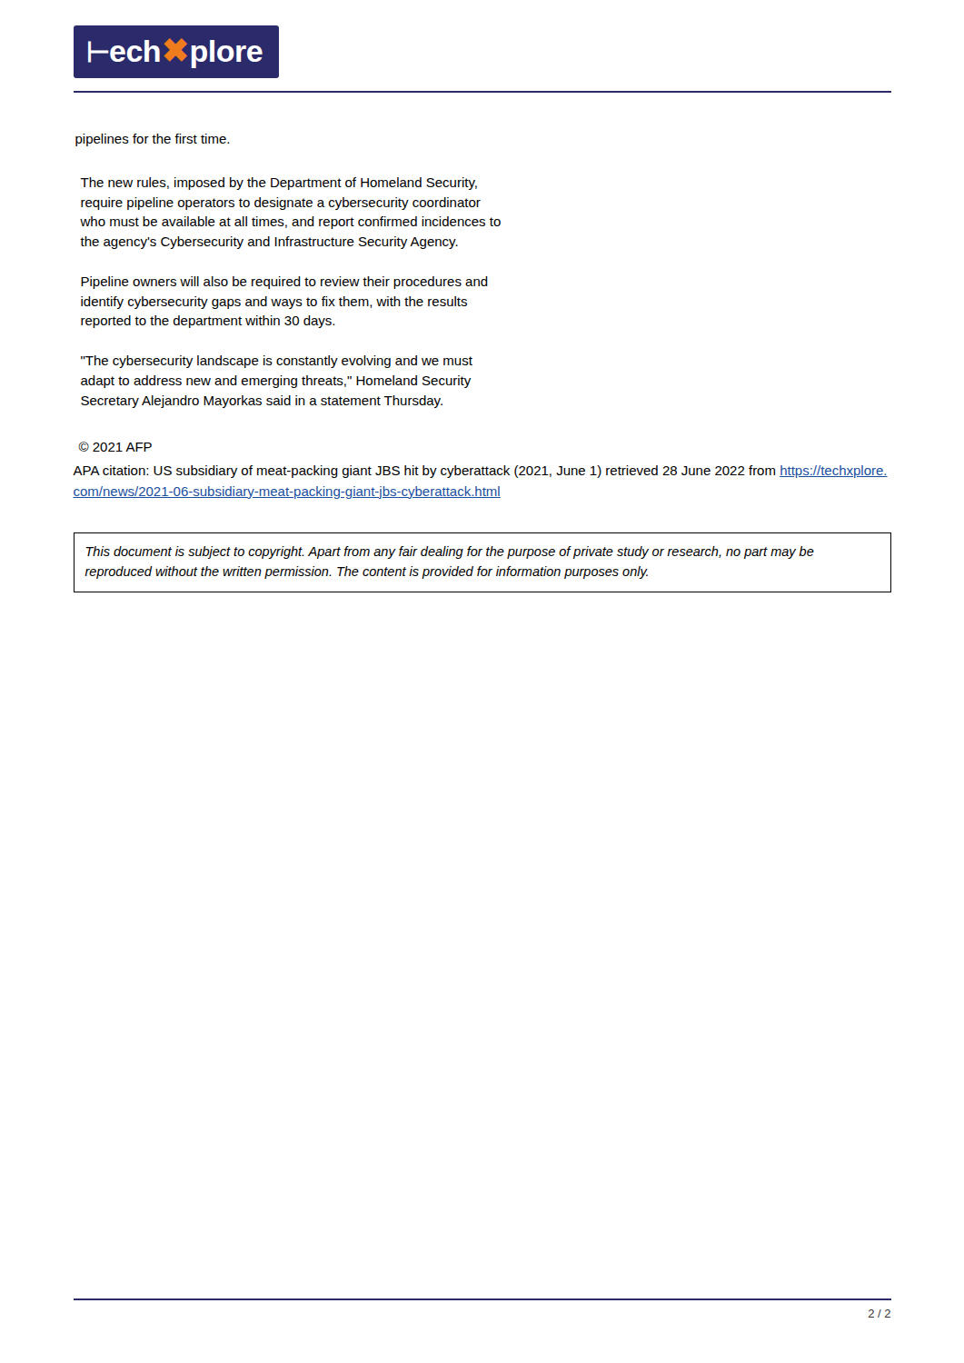⊢ech✖plore
pipelines for the first time.
The new rules, imposed by the Department of Homeland Security, require pipeline operators to designate a cybersecurity coordinator who must be available at all times, and report confirmed incidences to the agency's Cybersecurity and Infrastructure Security Agency.
Pipeline owners will also be required to review their procedures and identify cybersecurity gaps and ways to fix them, with the results reported to the department within 30 days.
"The cybersecurity landscape is constantly evolving and we must adapt to address new and emerging threats," Homeland Security Secretary Alejandro Mayorkas said in a statement Thursday.
© 2021 AFP
APA citation: US subsidiary of meat-packing giant JBS hit by cyberattack (2021, June 1) retrieved 28 June 2022 from https://techxplore.com/news/2021-06-subsidiary-meat-packing-giant-jbs-cyberattack.html
This document is subject to copyright. Apart from any fair dealing for the purpose of private study or research, no part may be reproduced without the written permission. The content is provided for information purposes only.
2 / 2